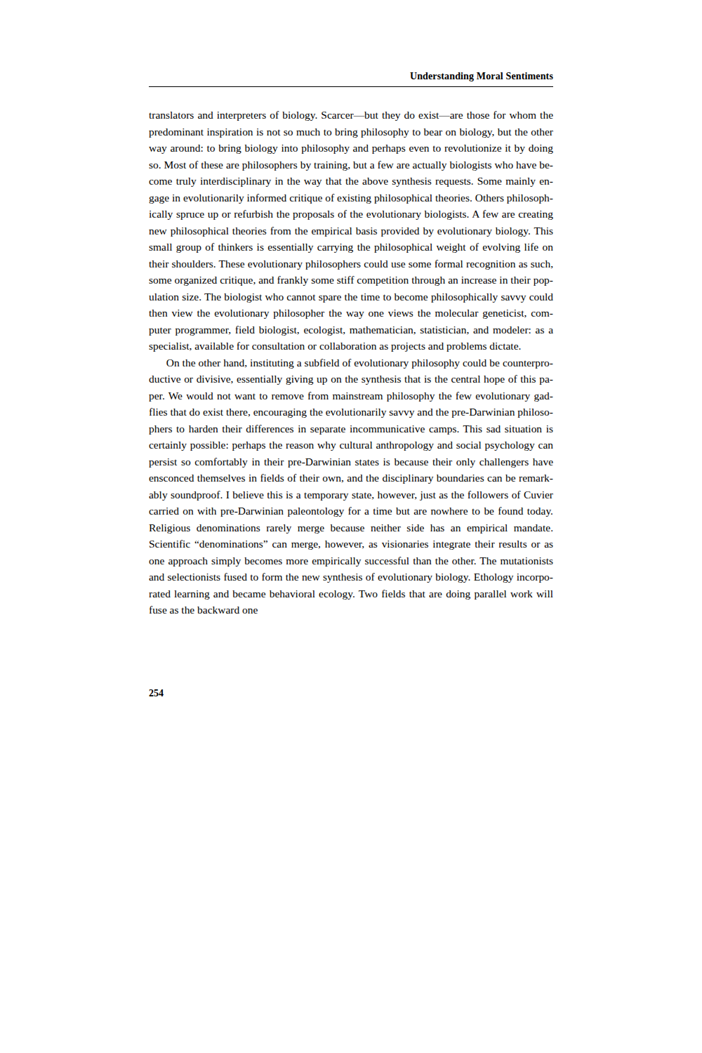Understanding Moral Sentiments
translators and interpreters of biology. Scarcer—but they do exist—are those for whom the predominant inspiration is not so much to bring philosophy to bear on biology, but the other way around: to bring biology into philosophy and perhaps even to revolutionize it by doing so. Most of these are philosophers by training, but a few are actually biologists who have become truly interdisciplinary in the way that the above synthesis requests. Some mainly engage in evolutionarily informed critique of existing philosophical theories. Others philosophically spruce up or refurbish the proposals of the evolutionary biologists. A few are creating new philosophical theories from the empirical basis provided by evolutionary biology. This small group of thinkers is essentially carrying the philosophical weight of evolving life on their shoulders. These evolutionary philosophers could use some formal recognition as such, some organized critique, and frankly some stiff competition through an increase in their population size. The biologist who cannot spare the time to become philosophically savvy could then view the evolutionary philosopher the way one views the molecular geneticist, computer programmer, field biologist, ecologist, mathematician, statistician, and modeler: as a specialist, available for consultation or collaboration as projects and problems dictate.
On the other hand, instituting a subfield of evolutionary philosophy could be counterproductive or divisive, essentially giving up on the synthesis that is the central hope of this paper. We would not want to remove from mainstream philosophy the few evolutionary gadflies that do exist there, encouraging the evolutionarily savvy and the pre-Darwinian philosophers to harden their differences in separate incommunicative camps. This sad situation is certainly possible: perhaps the reason why cultural anthropology and social psychology can persist so comfortably in their pre-Darwinian states is because their only challengers have ensconced themselves in fields of their own, and the disciplinary boundaries can be remarkably soundproof. I believe this is a temporary state, however, just as the followers of Cuvier carried on with pre-Darwinian paleontology for a time but are nowhere to be found today. Religious denominations rarely merge because neither side has an empirical mandate. Scientific “denominations” can merge, however, as visionaries integrate their results or as one approach simply becomes more empirically successful than the other. The mutationists and selectionists fused to form the new synthesis of evolutionary biology. Ethology incorporated learning and became behavioral ecology. Two fields that are doing parallel work will fuse as the backward one
254